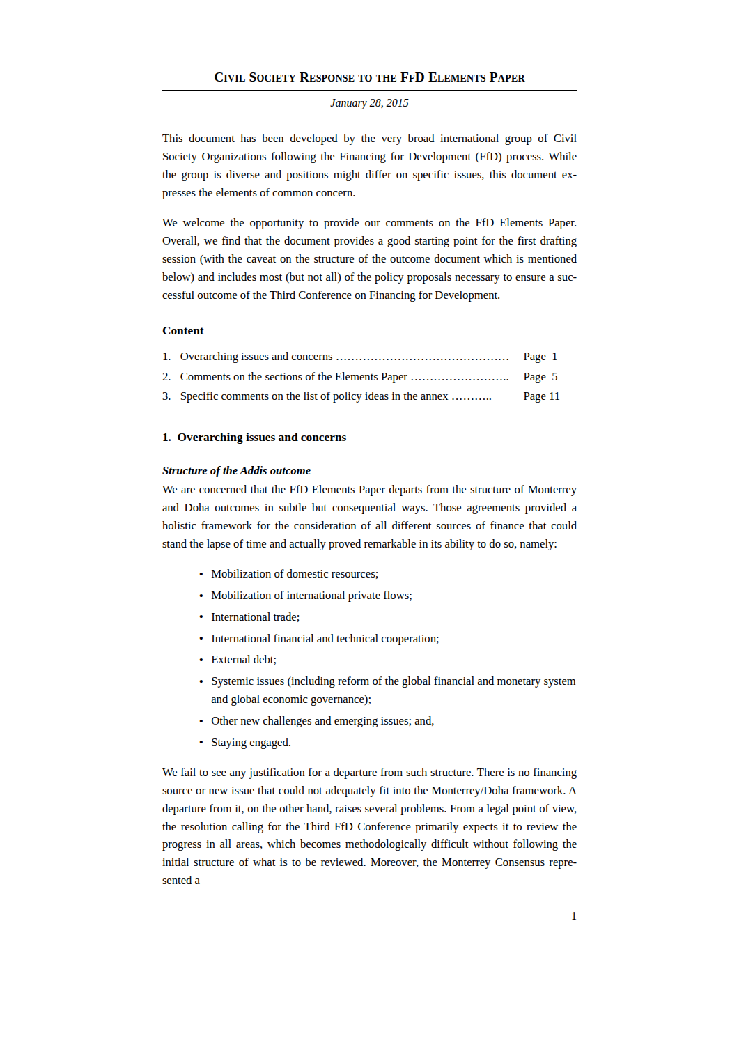Civil Society Response to the FfD Elements Paper
January 28, 2015
This document has been developed by the very broad international group of Civil Society Organizations following the Financing for Development (FfD) process. While the group is diverse and positions might differ on specific issues, this document expresses the elements of common concern.
We welcome the opportunity to provide our comments on the FfD Elements Paper. Overall, we find that the document provides a good starting point for the first drafting session (with the caveat on the structure of the outcome document which is mentioned below) and includes most (but not all) of the policy proposals necessary to ensure a successful outcome of the Third Conference on Financing for Development.
Content
1. Overarching issues and concerns …………………………………………………. Page 1
2. Comments on the sections of the Elements Paper …………………….. Page 5
3. Specific comments on the list of policy ideas in the annex ……….. Page 11
1. Overarching issues and concerns
Structure of the Addis outcome
We are concerned that the FfD Elements Paper departs from the structure of Monterrey and Doha outcomes in subtle but consequential ways. Those agreements provided a holistic framework for the consideration of all different sources of finance that could stand the lapse of time and actually proved remarkable in its ability to do so, namely:
Mobilization of domestic resources;
Mobilization of international private flows;
International trade;
International financial and technical cooperation;
External debt;
Systemic issues (including reform of the global financial and monetary system and global economic governance);
Other new challenges and emerging issues; and,
Staying engaged.
We fail to see any justification for a departure from such structure. There is no financing source or new issue that could not adequately fit into the Monterrey/Doha framework. A departure from it, on the other hand, raises several problems. From a legal point of view, the resolution calling for the Third FfD Conference primarily expects it to review the progress in all areas, which becomes methodologically difficult without following the initial structure of what is to be reviewed. Moreover, the Monterrey Consensus represented a
1